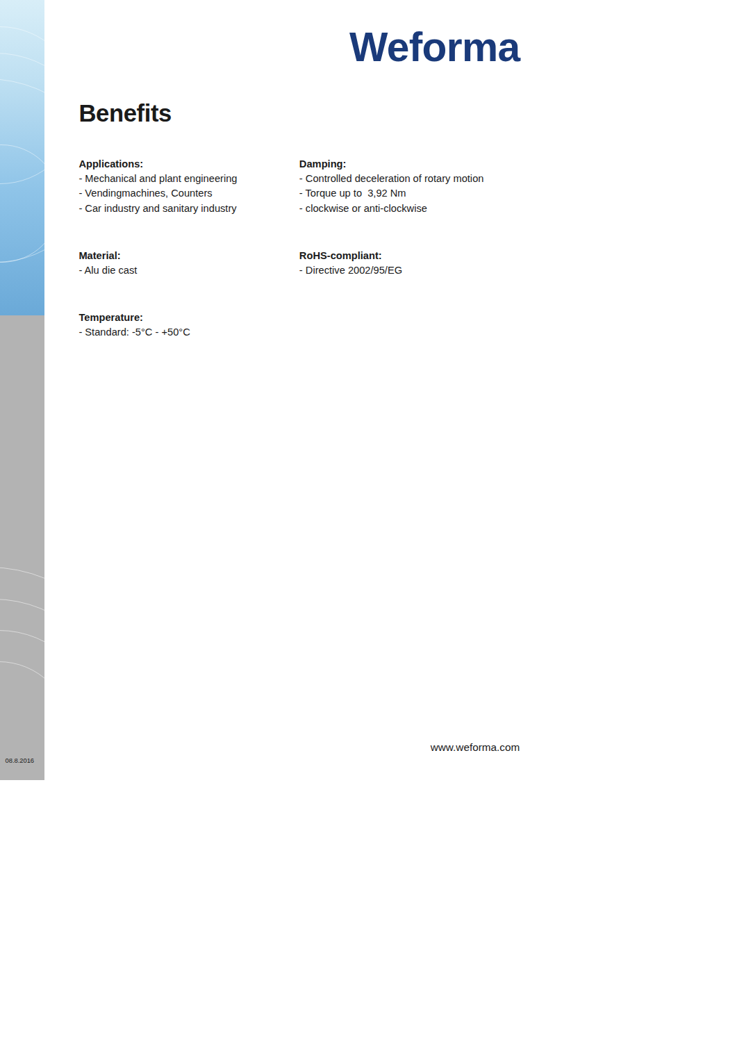Weforma
Benefits
Applications:
- Mechanical and plant engineering
- Vendingmachines, Counters
- Car industry and sanitary industry
Material:
- Alu die cast
Temperature:
- Standard: -5°C - +50°C
Damping:
- Controlled deceleration of rotary motion
- Torque up to 3,92 Nm
- clockwise or anti-clockwise
RoHS-compliant:
- Directive 2002/95/EG
08.8.2016
www.weforma.com